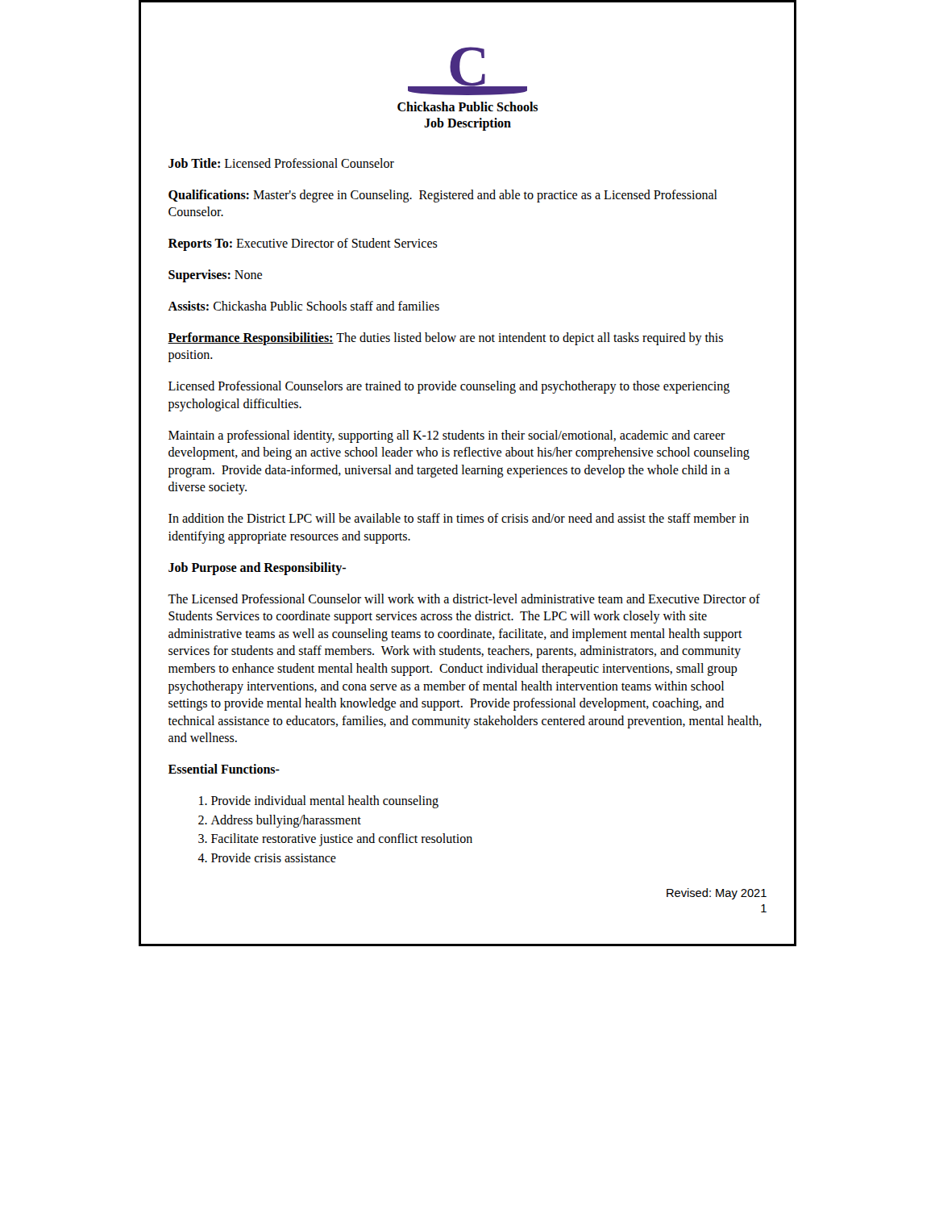C
Chickasha Public Schools Job Description
Job Title: Licensed Professional Counselor
Qualifications: Master's degree in Counseling. Registered and able to practice as a Licensed Professional Counselor.
Reports To: Executive Director of Student Services
Supervises: None
Assists: Chickasha Public Schools staff and families
Performance Responsibilities: The duties listed below are not intendent to depict all tasks required by this position.
Licensed Professional Counselors are trained to provide counseling and psychotherapy to those experiencing psychological difficulties.
Maintain a professional identity, supporting all K-12 students in their social/emotional, academic and career development, and being an active school leader who is reflective about his/her comprehensive school counseling program. Provide data-informed, universal and targeted learning experiences to develop the whole child in a diverse society.
In addition the District LPC will be available to staff in times of crisis and/or need and assist the staff member in identifying appropriate resources and supports.
Job Purpose and Responsibility-
The Licensed Professional Counselor will work with a district-level administrative team and Executive Director of Students Services to coordinate support services across the district. The LPC will work closely with site administrative teams as well as counseling teams to coordinate, facilitate, and implement mental health support services for students and staff members. Work with students, teachers, parents, administrators, and community members to enhance student mental health support. Conduct individual therapeutic interventions, small group psychotherapy interventions, and cona serve as a member of mental health intervention teams within school settings to provide mental health knowledge and support. Provide professional development, coaching, and technical assistance to educators, families, and community stakeholders centered around prevention, mental health, and wellness.
Essential Functions-
Provide individual mental health counseling
Address bullying/harassment
Facilitate restorative justice and conflict resolution
Provide crisis assistance
Revised: May 2021 1